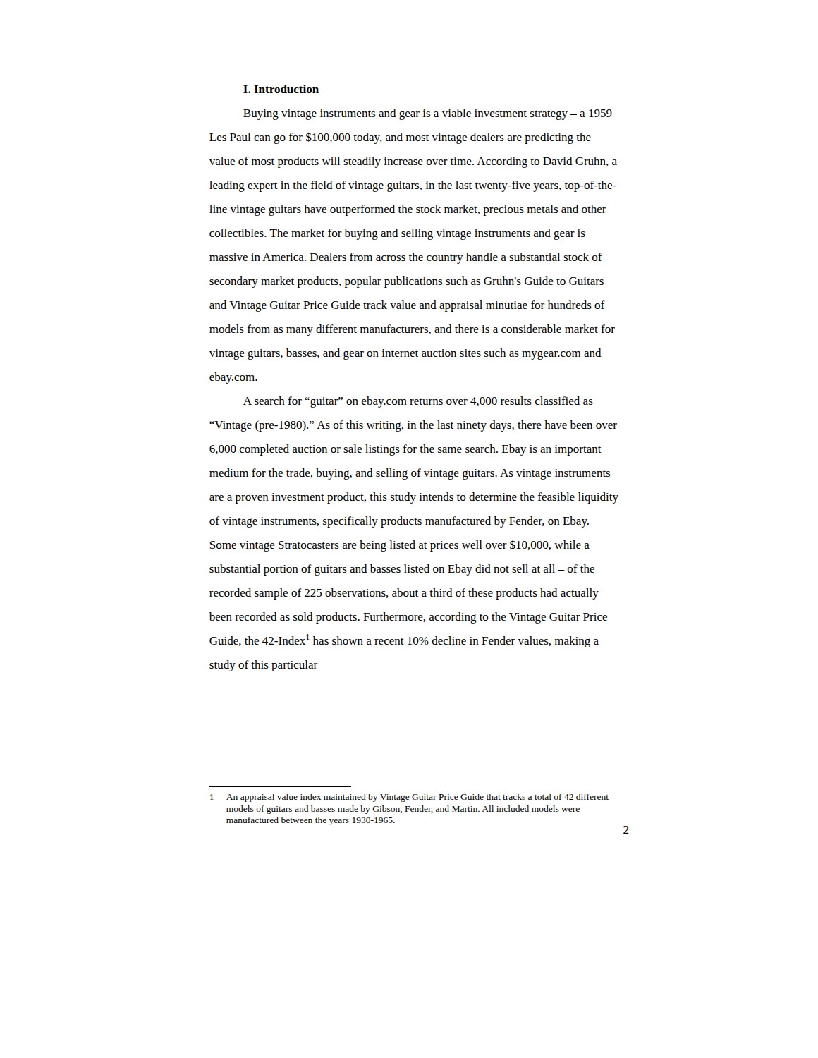I. Introduction
Buying vintage instruments and gear is a viable investment strategy – a 1959 Les Paul can go for $100,000 today, and most vintage dealers are predicting the value of most products will steadily increase over time. According to David Gruhn, a leading expert in the field of vintage guitars, in the last twenty-five years, top-of-the-line vintage guitars have outperformed the stock market, precious metals and other collectibles. The market for buying and selling vintage instruments and gear is massive in America. Dealers from across the country handle a substantial stock of secondary market products, popular publications such as Gruhn's Guide to Guitars and Vintage Guitar Price Guide track value and appraisal minutiae for hundreds of models from as many different manufacturers, and there is a considerable market for vintage guitars, basses, and gear on internet auction sites such as mygear.com and ebay.com.
A search for “guitar” on ebay.com returns over 4,000 results classified as “Vintage (pre-1980).” As of this writing, in the last ninety days, there have been over 6,000 completed auction or sale listings for the same search. Ebay is an important medium for the trade, buying, and selling of vintage guitars. As vintage instruments are a proven investment product, this study intends to determine the feasible liquidity of vintage instruments, specifically products manufactured by Fender, on Ebay. Some vintage Stratocasters are being listed at prices well over $10,000, while a substantial portion of guitars and basses listed on Ebay did not sell at all – of the recorded sample of 225 observations, about a third of these products had actually been recorded as sold products. Furthermore, according to the Vintage Guitar Price Guide, the 42-Index1 has shown a recent 10% decline in Fender values, making a study of this particular
1 An appraisal value index maintained by Vintage Guitar Price Guide that tracks a total of 42 different models of guitars and basses made by Gibson, Fender, and Martin. All included models were manufactured between the years 1930-1965.
2